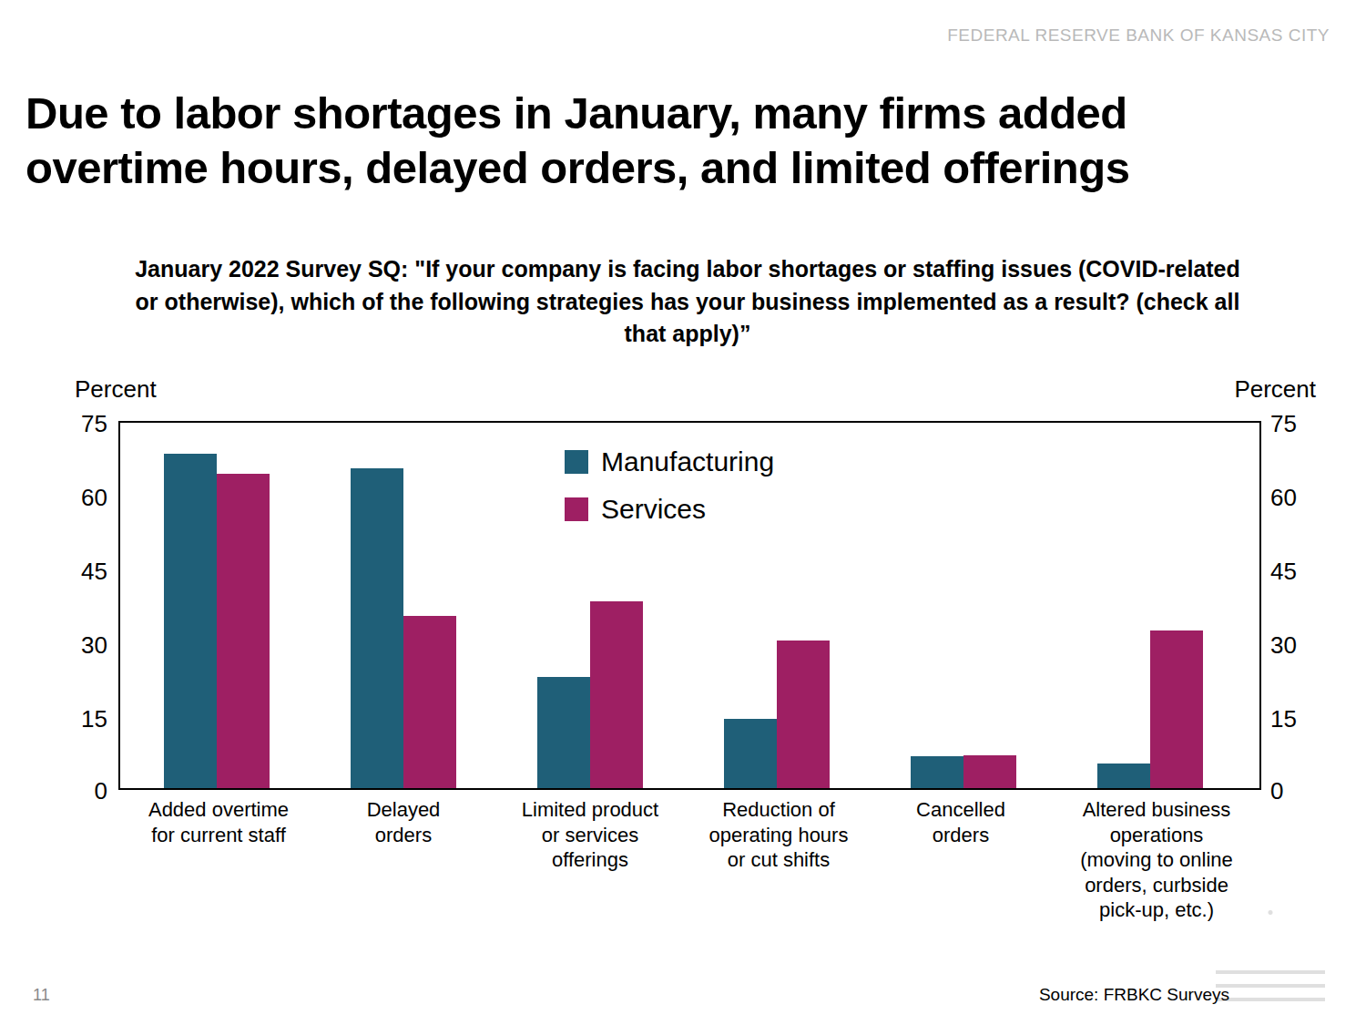FEDERAL RESERVE BANK OF KANSAS CITY
Due to labor shortages in January, many firms added overtime hours, delayed orders, and limited offerings
January 2022 Survey SQ: "If your company is facing labor shortages or staffing issues (COVID-related or otherwise), which of the following strategies has your business implemented as a result? (check all that apply)”
Percent
Percent
75
60
45
30
15
0
75
60
45
30
15
0
Group 1: Added overtime for current staff (Mfg 68, Svc 64)
Manufacturing
Services
Added overtime
for current staff
Delayed
orders
Limited product
or services
offerings
Reduction of
operating hours
or cut shifts
Cancelled
orders
Altered business
operations
(moving to online
orders, curbside
pick-up, etc.)
11
Source: FRBKC Surveys